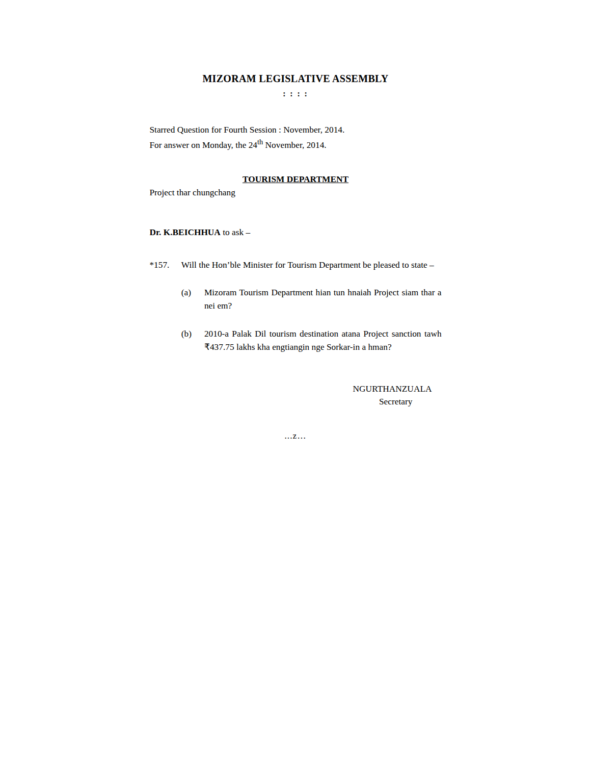MIZORAM LEGISLATIVE ASSEMBLY
: : : :
Starred Question for Fourth Session : November, 2014.
For answer on Monday, the 24th November, 2014.
TOURISM DEPARTMENT
Project thar chungchang
Dr. K.BEICHHUA to ask –
*157.
Will the Hon’ble Minister for Tourism Department be pleased to state –
(a) Mizoram Tourism Department hian tun hnaiah Project siam thar a nei em?
(b) 2010-a Palak Dil tourism destination atana Project sanction tawh ₹437.75 lakhs kha engtiangin nge Sorkar-in a hman?
NGURTHANZUALA Secretary
...z…